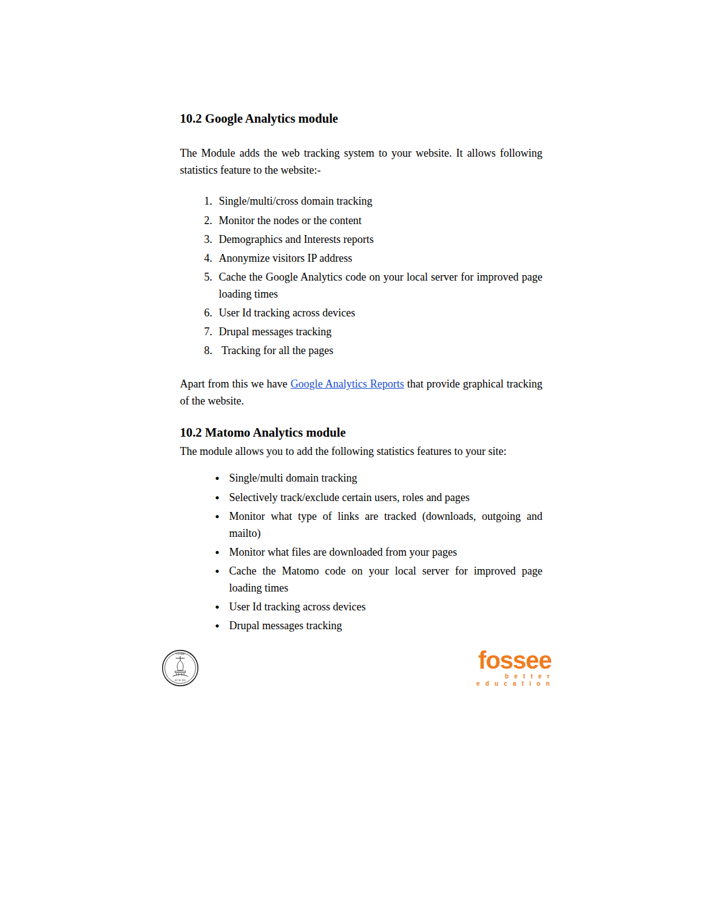10.2 Google Analytics module
The Module adds the web tracking system to your website. It allows following statistics feature to the website:-
Single/multi/cross domain tracking
Monitor the nodes or the content
Demographics and Interests reports
Anonymize visitors IP address
Cache the Google Analytics code on your local server for improved page loading times
User Id tracking across devices
Drupal messages tracking
Tracking for all the pages
Apart from this we have Google Analytics Reports that provide graphical tracking of the website.
10.2 Matomo Analytics module
The module allows you to add the following statistics features to your site:
Single/multi domain tracking
Selectively track/exclude certain users, roles and pages
Monitor what type of links are tracked (downloads, outgoing and mailto)
Monitor what files are downloaded from your pages
Cache the Matomo code on your local server for improved page loading times
User Id tracking across devices
Drupal messages tracking
ज्ञानं परमं ध्येयम् IIT BOMBAY
fossee
b e t t e r
e d u c a t i o n